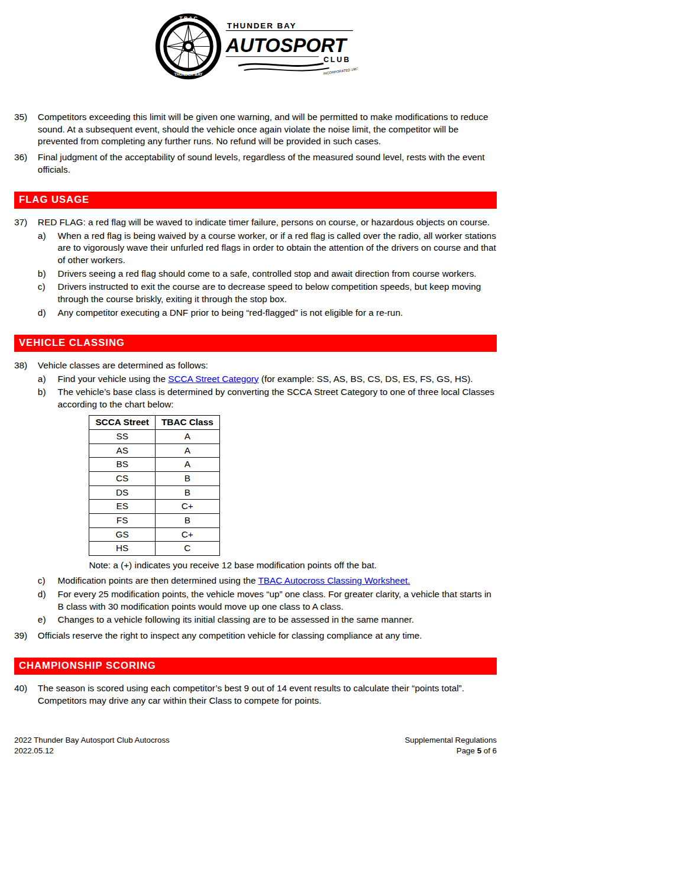T B A C THUNDER BAY THUNDER BAY AUTOSPORT CLUB INCORPORATED 1967
35) Competitors exceeding this limit will be given one warning, and will be permitted to make modifications to reduce sound. At a subsequent event, should the vehicle once again violate the noise limit, the competitor will be prevented from completing any further runs. No refund will be provided in such cases.
36) Final judgment of the acceptability of sound levels, regardless of the measured sound level, rests with the event officials.
Flag Usage
37) RED FLAG: a red flag will be waved to indicate timer failure, persons on course, or hazardous objects on course.
a) When a red flag is being waived by a course worker, or if a red flag is called over the radio, all worker stations are to vigorously wave their unfurled red flags in order to obtain the attention of the drivers on course and that of other workers.
b) Drivers seeing a red flag should come to a safe, controlled stop and await direction from course workers.
c) Drivers instructed to exit the course are to decrease speed to below competition speeds, but keep moving through the course briskly, exiting it through the stop box.
d) Any competitor executing a DNF prior to being “red-flagged” is not eligible for a re-run.
Vehicle Classing
38) Vehicle classes are determined as follows:
a) Find your vehicle using the SCCA Street Category (for example: SS, AS, BS, CS, DS, ES, FS, GS, HS).
b) The vehicle’s base class is determined by converting the SCCA Street Category to one of three local Classes according to the chart below:
| SCCA Street | TBAC Class |
| --- | --- |
| SS | A |
| AS | A |
| BS | A |
| CS | B |
| DS | B |
| ES | C+ |
| FS | B |
| GS | C+ |
| HS | C |
Note: a (+) indicates you receive 12 base modification points off the bat.
c) Modification points are then determined using the TBAC Autocross Classing Worksheet.
d) For every 25 modification points, the vehicle moves “up” one class. For greater clarity, a vehicle that starts in B class with 30 modification points would move up one class to A class.
e) Changes to a vehicle following its initial classing are to be assessed in the same manner.
39) Officials reserve the right to inspect any competition vehicle for classing compliance at any time.
Championship Scoring
40) The season is scored using each competitor’s best 9 out of 14 event results to calculate their “points total”. Competitors may drive any car within their Class to compete for points.
2022 Thunder Bay Autosport Club Autocross
2022.05.12
Supplemental Regulations
Page 5 of 6